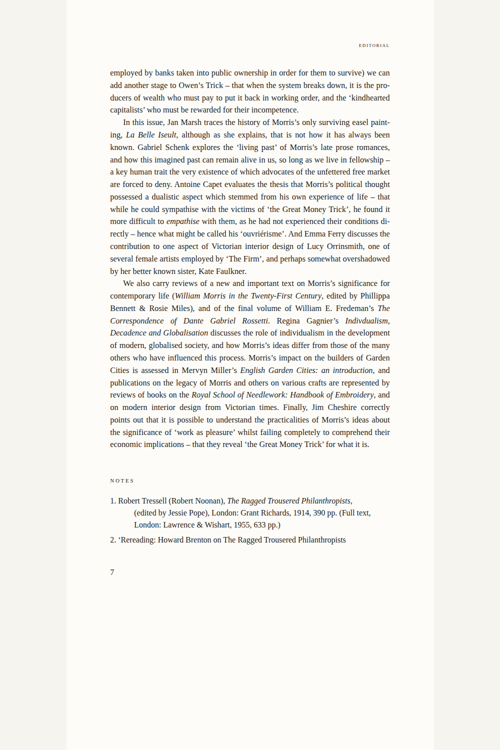editorial
employed by banks taken into public ownership in order for them to survive) we can add another stage to Owen’s Trick – that when the system breaks down, it is the producers of wealth who must pay to put it back in working order, and the ‘kindhearted capitalists’ who must be rewarded for their incompetence.
In this issue, Jan Marsh traces the history of Morris’s only surviving easel painting, La Belle Iseult, although as she explains, that is not how it has always been known. Gabriel Schenk explores the ‘living past’ of Morris’s late prose romances, and how this imagined past can remain alive in us, so long as we live in fellowship – a key human trait the very existence of which advocates of the unfettered free market are forced to deny. Antoine Capet evaluates the thesis that Morris’s political thought possessed a dualistic aspect which stemmed from his own experience of life – that while he could sympathise with the victims of ‘the Great Money Trick’, he found it more difficult to empathise with them, as he had not experienced their conditions directly – hence what might be called his ‘ouvriérisme’. And Emma Ferry discusses the contribution to one aspect of Victorian interior design of Lucy Orrinsmith, one of several female artists employed by ‘The Firm’, and perhaps somewhat overshadowed by her better known sister, Kate Faulkner.
We also carry reviews of a new and important text on Morris’s significance for contemporary life (William Morris in the Twenty-First Century, edited by Phillippa Bennett & Rosie Miles), and of the final volume of William E. Fredeman’s The Correspondence of Dante Gabriel Rossetti. Regina Gagnier’s Indivdualism, Decadence and Globalisation discusses the role of individualism in the development of modern, globalised society, and how Morris’s ideas differ from those of the many others who have influenced this process. Morris’s impact on the builders of Garden Cities is assessed in Mervyn Miller’s English Garden Cities: an introduction, and publications on the legacy of Morris and others on various crafts are represented by reviews of books on the Royal School of Needlework: Handbook of Embroidery, and on modern interior design from Victorian times. Finally, Jim Cheshire correctly points out that it is possible to understand the practicalities of Morris’s ideas about the significance of ‘work as pleasure’ whilst failing completely to comprehend their economic implications – that they reveal ‘the Great Money Trick’ for what it is.
notes
1. Robert Tressell (Robert Noonan), The Ragged Trousered Philanthropists, (edited by Jessie Pope), London: Grant Richards, 1914, 390 pp. (Full text, London: Lawrence & Wishart, 1955, 633 pp.)
2. ‘Rereading: Howard Brenton on The Ragged Trousered Philanthropists
7